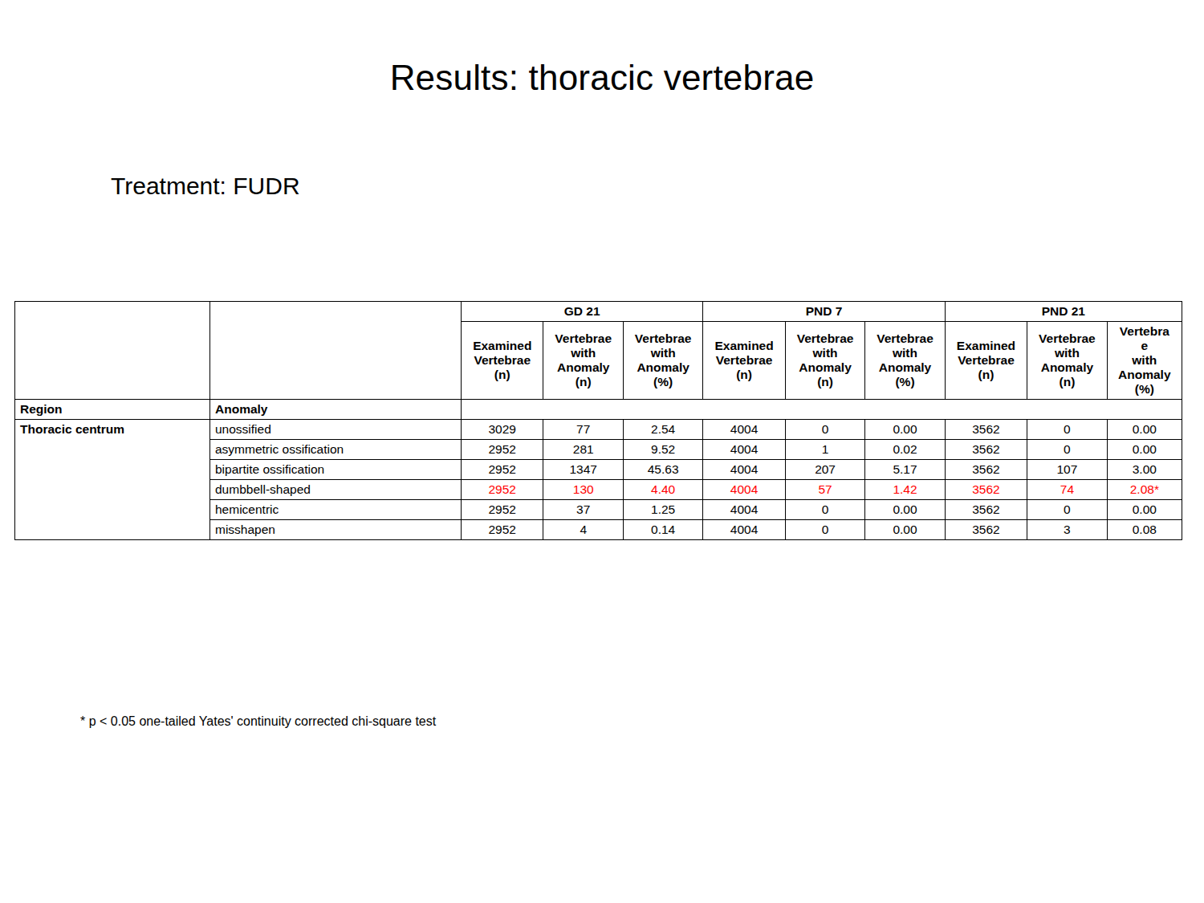Results: thoracic vertebrae
Treatment: FUDR
| | | GD 21 | PND 7 | PND 21 |
| --- | --- | --- | --- | --- |
| Examined Vertebrae (n) | Vertebrae with Anomaly (n) | Vertebrae with Anomaly (%) | Examined Vertebrae (n) | Vertebrae with Anomaly (n) | Vertebrae with Anomaly (%) | Examined Vertebrae (n) | Vertebrae with Anomaly (n) | Vertebra e with Anomaly (%) |
| Region | Anomaly | |
| Thoracic centrum | unossified | 3029 | 77 | 2.54 | 4004 | 0 | 0.00 | 3562 | 0 | 0.00 |
| asymmetric ossification | 2952 | 281 | 9.52 | 4004 | 1 | 0.02 | 3562 | 0 | 0.00 |
| bipartite ossification | 2952 | 1347 | 45.63 | 4004 | 207 | 5.17 | 3562 | 107 | 3.00 |
| dumbbell-shaped | 2952 | 130 | 4.40 | 4004 | 57 | 1.42 | 3562 | 74 | 2.08* |
| hemicentric | 2952 | 37 | 1.25 | 4004 | 0 | 0.00 | 3562 | 0 | 0.00 |
| misshapen | 2952 | 4 | 0.14 | 4004 | 0 | 0.00 | 3562 | 3 | 0.08 |
* p < 0.05 one-tailed Yates' continuity corrected chi-square test